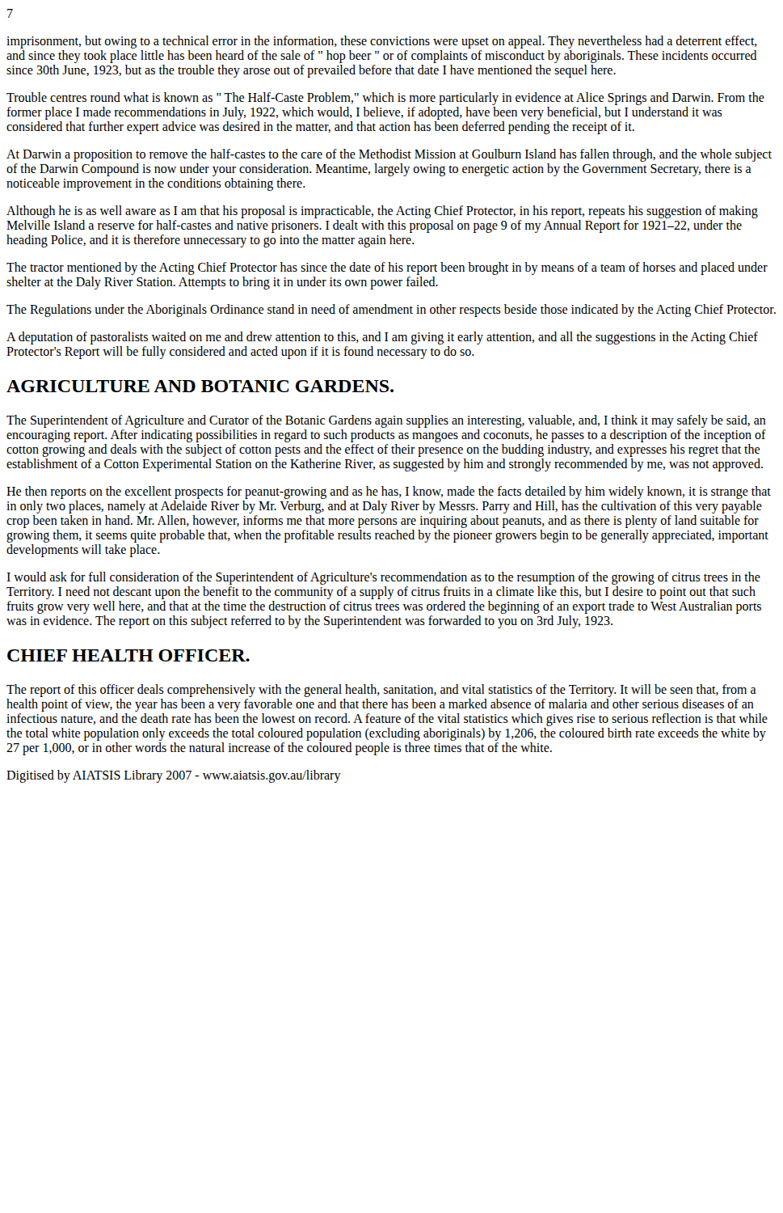7
imprisonment, but owing to a technical error in the information, these convictions were upset on appeal. They nevertheless had a deterrent effect, and since they took place little has been heard of the sale of " hop beer " or of complaints of misconduct by aboriginals. These incidents occurred since 30th June, 1923, but as the trouble they arose out of prevailed before that date I have mentioned the sequel here.
Trouble centres round what is known as " The Half-Caste Problem," which is more particularly in evidence at Alice Springs and Darwin. From the former place I made recommendations in July, 1922, which would, I believe, if adopted, have been very beneficial, but I understand it was considered that further expert advice was desired in the matter, and that action has been deferred pending the receipt of it.
At Darwin a proposition to remove the half-castes to the care of the Methodist Mission at Goulburn Island has fallen through, and the whole subject of the Darwin Compound is now under your consideration. Meantime, largely owing to energetic action by the Government Secretary, there is a noticeable improvement in the conditions obtaining there.
Although he is as well aware as I am that his proposal is impracticable, the Acting Chief Protector, in his report, repeats his suggestion of making Melville Island a reserve for half-castes and native prisoners. I dealt with this proposal on page 9 of my Annual Report for 1921–22, under the heading Police, and it is therefore unnecessary to go into the matter again here.
The tractor mentioned by the Acting Chief Protector has since the date of his report been brought in by means of a team of horses and placed under shelter at the Daly River Station. Attempts to bring it in under its own power failed.
The Regulations under the Aboriginals Ordinance stand in need of amendment in other respects beside those indicated by the Acting Chief Protector.
A deputation of pastoralists waited on me and drew attention to this, and I am giving it early attention, and all the suggestions in the Acting Chief Protector's Report will be fully considered and acted upon if it is found necessary to do so.
AGRICULTURE AND BOTANIC GARDENS.
The Superintendent of Agriculture and Curator of the Botanic Gardens again supplies an interesting, valuable, and, I think it may safely be said, an encouraging report. After indicating possibilities in regard to such products as mangoes and coconuts, he passes to a description of the inception of cotton growing and deals with the subject of cotton pests and the effect of their presence on the budding industry, and expresses his regret that the establishment of a Cotton Experimental Station on the Katherine River, as suggested by him and strongly recommended by me, was not approved.
He then reports on the excellent prospects for peanut-growing and as he has, I know, made the facts detailed by him widely known, it is strange that in only two places, namely at Adelaide River by Mr. Verburg, and at Daly River by Messrs. Parry and Hill, has the cultivation of this very payable crop been taken in hand. Mr. Allen, however, informs me that more persons are inquiring about peanuts, and as there is plenty of land suitable for growing them, it seems quite probable that, when the profitable results reached by the pioneer growers begin to be generally appreciated, important developments will take place.
I would ask for full consideration of the Superintendent of Agriculture's recommendation as to the resumption of the growing of citrus trees in the Territory. I need not descant upon the benefit to the community of a supply of citrus fruits in a climate like this, but I desire to point out that such fruits grow very well here, and that at the time the destruction of citrus trees was ordered the beginning of an export trade to West Australian ports was in evidence. The report on this subject referred to by the Superintendent was forwarded to you on 3rd July, 1923.
CHIEF HEALTH OFFICER.
The report of this officer deals comprehensively with the general health, sanitation, and vital statistics of the Territory. It will be seen that, from a health point of view, the year has been a very favorable one and that there has been a marked absence of malaria and other serious diseases of an infectious nature, and the death rate has been the lowest on record. A feature of the vital statistics which gives rise to serious reflection is that while the total white population only exceeds the total coloured population (excluding aboriginals) by 1,206, the coloured birth rate exceeds the white by 27 per 1,000, or in other words the natural increase of the coloured people is three times that of the white.
Digitised by AIATSIS Library 2007 - www.aiatsis.gov.au/library